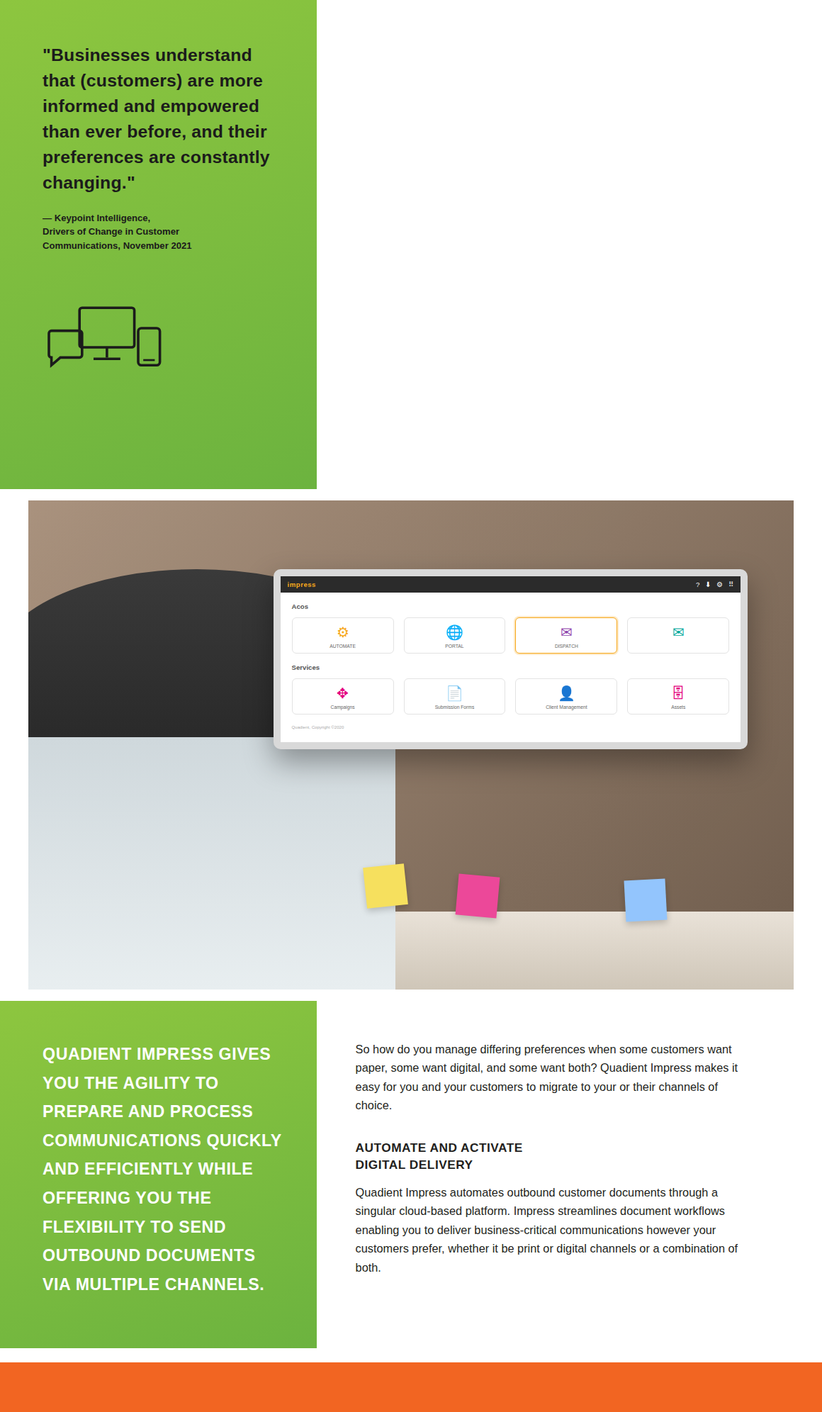"Businesses understand that (customers) are more informed and empowered than ever before, and their preferences are constantly changing."
— Keypoint Intelligence,
Drivers of Change in Customer
Communications, November 2021
impress ? ⬇ ⚙ ⠿
Acos
⚙AUTOMATE
🌐PORTAL
✉DISPATCH
✉
Services
✥Campaigns
📄Submission Forms
👤Client Management
🗄Assets
Quadient, Copyright ©2020
Quadient Impress gives you the agility to prepare and process communications quickly and efficiently while offering you the flexibility to send outbound documents via multiple channels.
So how do you manage differing preferences when some customers want paper, some want digital, and some want both? Quadient Impress makes it easy for you and your customers to migrate to your or their channels of choice.
Automate and activate
digital delivery
Quadient Impress automates outbound customer documents through a singular cloud-based platform. Impress streamlines document workflows enabling you to deliver business-critical communications however your customers prefer, whether it be print or digital channels or a combination of both.